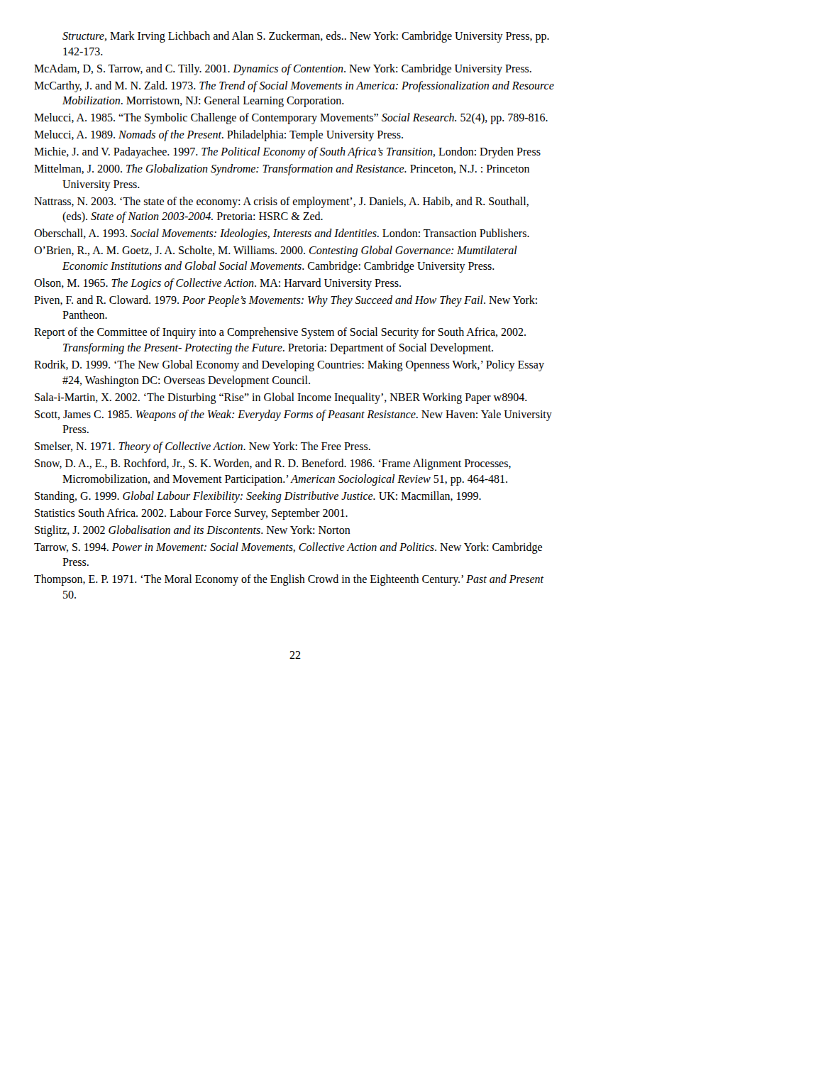Structure, Mark Irving Lichbach and Alan S. Zuckerman, eds.. New York: Cambridge University Press, pp. 142-173.
McAdam, D, S. Tarrow, and C. Tilly. 2001. Dynamics of Contention. New York: Cambridge University Press.
McCarthy, J. and M. N. Zald. 1973. The Trend of Social Movements in America: Professionalization and Resource Mobilization. Morristown, NJ: General Learning Corporation.
Melucci, A. 1985. “The Symbolic Challenge of Contemporary Movements” Social Research. 52(4), pp. 789-816.
Melucci, A. 1989. Nomads of the Present. Philadelphia: Temple University Press.
Michie, J. and V. Padayachee. 1997. The Political Economy of South Africa’s Transition, London: Dryden Press
Mittelman, J. 2000. The Globalization Syndrome: Transformation and Resistance. Princeton, N.J. : Princeton University Press.
Nattrass, N. 2003. ‘The state of the economy: A crisis of employment’, J. Daniels, A. Habib, and R. Southall, (eds). State of Nation 2003-2004. Pretoria: HSRC & Zed.
Oberschall, A. 1993. Social Movements: Ideologies, Interests and Identities. London: Transaction Publishers.
O’Brien, R., A. M. Goetz, J. A. Scholte, M. Williams. 2000. Contesting Global Governance: Mumtilateral Economic Institutions and Global Social Movements. Cambridge: Cambridge University Press.
Olson, M. 1965. The Logics of Collective Action. MA: Harvard University Press.
Piven, F. and R. Cloward. 1979. Poor People’s Movements: Why They Succeed and How They Fail. New York: Pantheon.
Report of the Committee of Inquiry into a Comprehensive System of Social Security for South Africa, 2002. Transforming the Present- Protecting the Future. Pretoria: Department of Social Development.
Rodrik, D. 1999. ‘The New Global Economy and Developing Countries: Making Openness Work,’ Policy Essay #24, Washington DC: Overseas Development Council.
Sala-i-Martin, X. 2002. ‘The Disturbing “Rise” in Global Income Inequality’, NBER Working Paper w8904.
Scott, James C. 1985. Weapons of the Weak: Everyday Forms of Peasant Resistance. New Haven: Yale University Press.
Smelser, N. 1971. Theory of Collective Action. New York: The Free Press.
Snow, D. A., E., B. Rochford, Jr., S. K. Worden, and R. D. Beneford. 1986. ‘Frame Alignment Processes, Micromobilization, and Movement Participation.’ American Sociological Review 51, pp. 464-481.
Standing, G. 1999. Global Labour Flexibility: Seeking Distributive Justice. UK: Macmillan, 1999.
Statistics South Africa. 2002. Labour Force Survey, September 2001.
Stiglitz, J. 2002 Globalisation and its Discontents. New York: Norton
Tarrow, S. 1994. Power in Movement: Social Movements, Collective Action and Politics. New York: Cambridge Press.
Thompson, E. P. 1971. ‘The Moral Economy of the English Crowd in the Eighteenth Century.’ Past and Present 50.
22